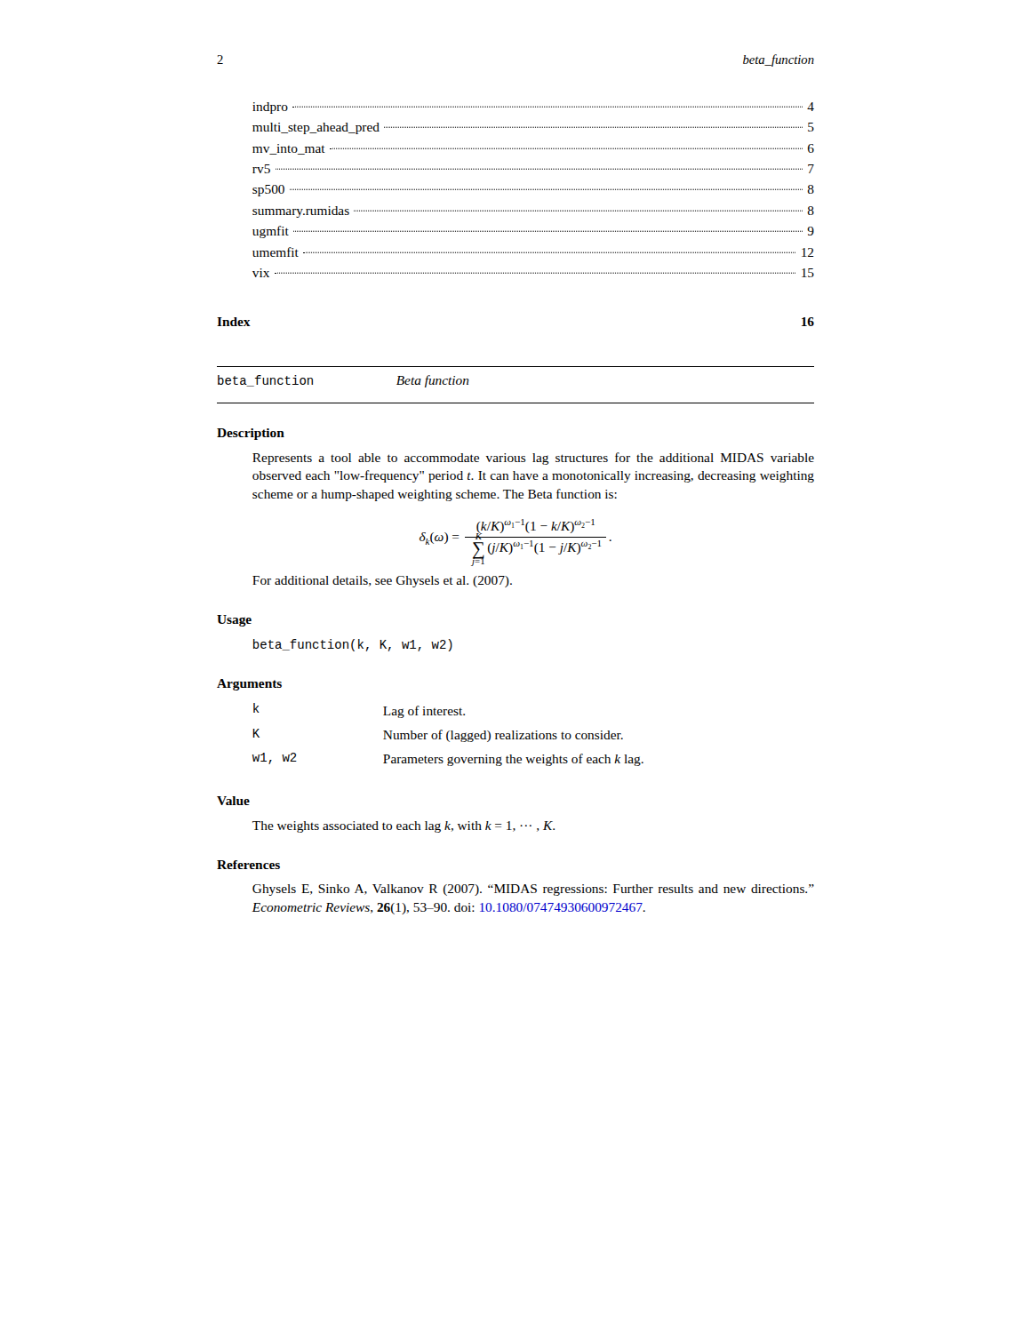2 beta_function
indpro 4
multi_step_ahead_pred 5
mv_into_mat 6
rv5 7
sp500 8
summary.rumidas 8
ugmfit 9
umemfit 12
vix 15
Index 16
beta_function Beta function
Description
Represents a tool able to accommodate various lag structures for the additional MIDAS variable observed each "low-frequency" period t. It can have a monotonically increasing, decreasing weighting scheme or a hump-shaped weighting scheme. The Beta function is:
δk(ω) = (k/K)ω1−1(1 − k/K)ω2−1 ∑Kj=1(j/K)ω1−1(1 − j/K)ω2−1 .
For additional details, see Ghysels et al. (2007).
Usage
beta_function(k, K, w1, w2)
Arguments
| k | Lag of interest. |
| K | Number of (lagged) realizations to consider. |
| w1, w2 | Parameters governing the weights of each k lag. |
Value
The weights associated to each lag k, with k = 1, ··· , K.
References
Ghysels E, Sinko A, Valkanov R (2007). “MIDAS regressions: Further results and new directions.” Econometric Reviews, 26(1), 53–90. doi: 10.1080/07474930600972467.